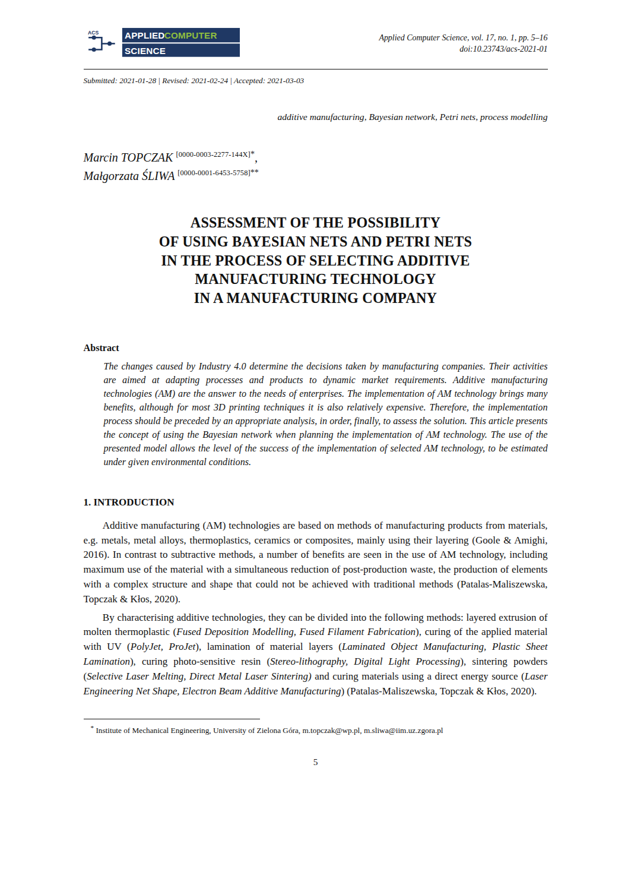ACS APPLIED COMPUTER SCIENCE
Applied Computer Science, vol. 17, no. 1, pp. 5–16
doi:10.23743/acs-2021-01
Submitted: 2021-01-28 | Revised: 2021-02-24 | Accepted: 2021-03-03
additive manufacturing, Bayesian network, Petri nets, process modelling
Marcin TOPCZAK [0000-0003-2277-144X]*,
Małgorzata ŚLIWA [0000-0001-6453-5758]**
Assessment of the possibility
of using Bayesian nets and Petri nets
in the process of selecting additive
manufacturing technology
in a manufacturing company
Abstract
The changes caused by Industry 4.0 determine the decisions taken by manufacturing companies. Their activities are aimed at adapting processes and products to dynamic market requirements. Additive manufacturing technologies (AM) are the answer to the needs of enterprises. The implementation of AM technology brings many benefits, although for most 3D printing techniques it is also relatively expensive. Therefore, the implementation process should be preceded by an appropriate analysis, in order, finally, to assess the solution. This article presents the concept of using the Bayesian network when planning the implementation of AM technology. The use of the presented model allows the level of the success of the implementation of selected AM technology, to be estimated under given environmental conditions.
1. Introduction
Additive manufacturing (AM) technologies are based on methods of manufacturing products from materials, e.g. metals, metal alloys, thermoplastics, ceramics or composites, mainly using their layering (Goole & Amighi, 2016). In contrast to subtractive methods, a number of benefits are seen in the use of AM technology, including maximum use of the material with a simultaneous reduction of post-production waste, the production of elements with a complex structure and shape that could not be achieved with traditional methods (Patalas-Maliszewska, Topczak & Kłos, 2020).
By characterising additive technologies, they can be divided into the following methods: layered extrusion of molten thermoplastic (Fused Deposition Modelling, Fused Filament Fabrication), curing of the applied material with UV (PolyJet, ProJet), lamination of material layers (Laminated Object Manufacturing, Plastic Sheet Lamination), curing photo-sensitive resin (Stereo-lithography, Digital Light Processing), sintering powders (Selective Laser Melting, Direct Metal Laser Sintering) and curing materials using a direct energy source (Laser Engineering Net Shape, Electron Beam Additive Manufacturing) (Patalas-Maliszewska, Topczak & Kłos, 2020).
* Institute of Mechanical Engineering, University of Zielona Góra, m.topczak@wp.pl, m.sliwa@iim.uz.zgora.pl
5